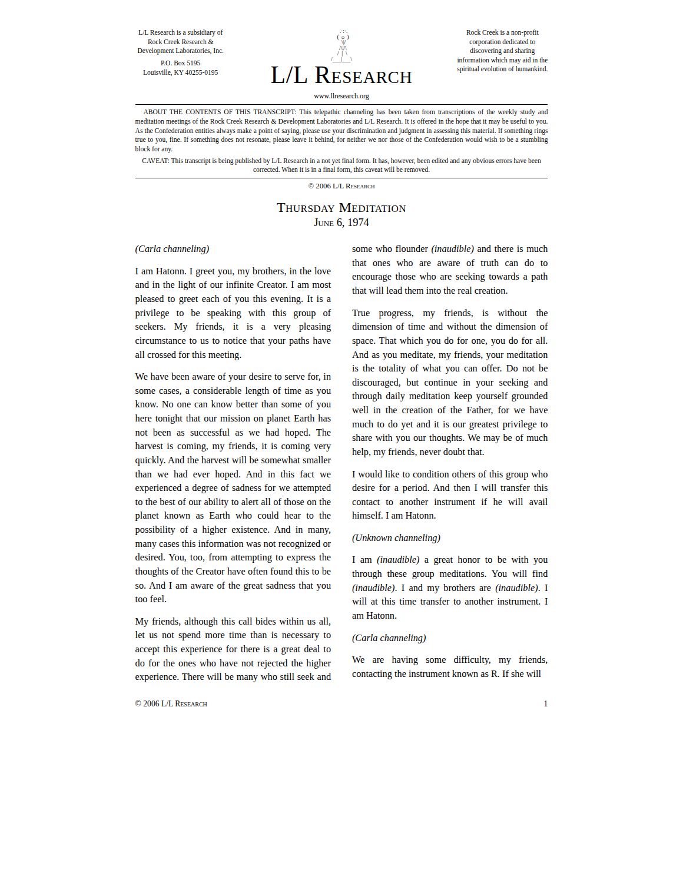L/L Research is a subsidiary of Rock Creek Research & Development Laboratories, Inc.
P.O. Box 5195
Louisville, KY 40255-0195
.·:·. ( ☼ ) \|/ /\|/\ / | \ /___|___\
L/L Research
www.llresearch.org
Rock Creek is a non-profit corporation dedicated to discovering and sharing information which may aid in the spiritual evolution of humankind.
ABOUT THE CONTENTS OF THIS TRANSCRIPT: This telepathic channeling has been taken from transcriptions of the weekly study and meditation meetings of the Rock Creek Research & Development Laboratories and L/L Research. It is offered in the hope that it may be useful to you. As the Confederation entities always make a point of saying, please use your discrimination and judgment in assessing this material. If something rings true to you, fine. If something does not resonate, please leave it behind, for neither we nor those of the Confederation would wish to be a stumbling block for any.
CAVEAT: This transcript is being published by L/L Research in a not yet final form. It has, however, been edited and any obvious errors have been corrected. When it is in a final form, this caveat will be removed.
© 2006 L/L Research
Thursday Meditation
June 6, 1974
(Carla channeling)
I am Hatonn. I greet you, my brothers, in the love and in the light of our infinite Creator. I am most pleased to greet each of you this evening. It is a privilege to be speaking with this group of seekers. My friends, it is a very pleasing circumstance to us to notice that your paths have all crossed for this meeting.
We have been aware of your desire to serve for, in some cases, a considerable length of time as you know. No one can know better than some of you here tonight that our mission on planet Earth has not been as successful as we had hoped. The harvest is coming, my friends, it is coming very quickly. And the harvest will be somewhat smaller than we had ever hoped. And in this fact we experienced a degree of sadness for we attempted to the best of our ability to alert all of those on the planet known as Earth who could hear to the possibility of a higher existence. And in many, many cases this information was not recognized or desired. You, too, from attempting to express the thoughts of the Creator have often found this to be so. And I am aware of the great sadness that you too feel.
My friends, although this call bides within us all, let us not spend more time than is necessary to accept this experience for there is a great deal to do for the ones who have not rejected the higher experience. There will be many who still seek and some who flounder (inaudible) and there is much that ones who are aware of truth can do to encourage those who are seeking towards a path that will lead them into the real creation.
True progress, my friends, is without the dimension of time and without the dimension of space. That which you do for one, you do for all. And as you meditate, my friends, your meditation is the totality of what you can offer. Do not be discouraged, but continue in your seeking and through daily meditation keep yourself grounded well in the creation of the Father, for we have much to do yet and it is our greatest privilege to share with you our thoughts. We may be of much help, my friends, never doubt that.
I would like to condition others of this group who desire for a period. And then I will transfer this contact to another instrument if he will avail himself. I am Hatonn.
(Unknown channeling)
I am (inaudible) a great honor to be with you through these group meditations. You will find (inaudible). I and my brothers are (inaudible). I will at this time transfer to another instrument. I am Hatonn.
(Carla channeling)
We are having some difficulty, my friends, contacting the instrument known as R. If she will
© 2006 L/L Research
1